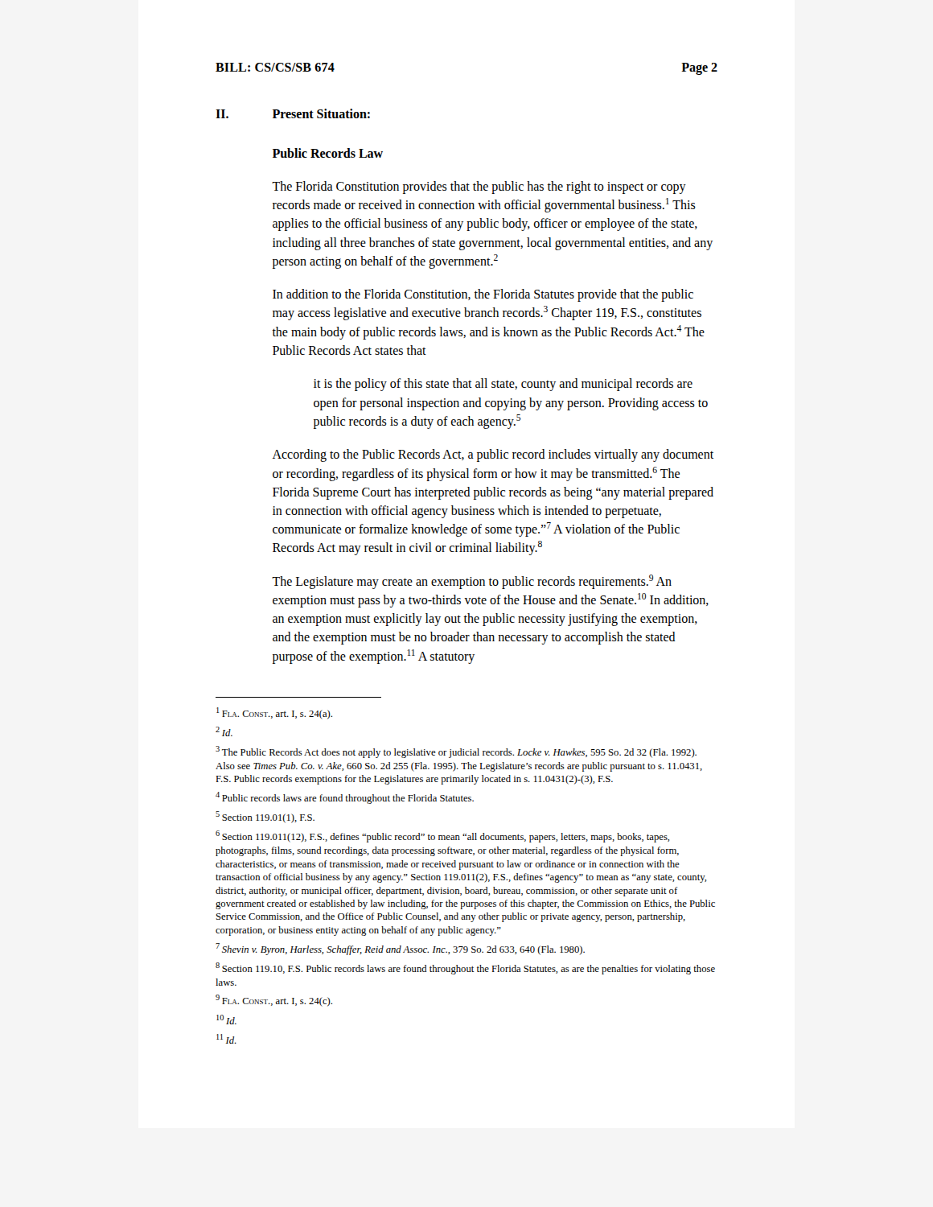BILL: CS/CS/SB 674 Page 2
II.
Present Situation:
Public Records Law
The Florida Constitution provides that the public has the right to inspect or copy records made or received in connection with official governmental business.1 This applies to the official business of any public body, officer or employee of the state, including all three branches of state government, local governmental entities, and any person acting on behalf of the government.2
In addition to the Florida Constitution, the Florida Statutes provide that the public may access legislative and executive branch records.3 Chapter 119, F.S., constitutes the main body of public records laws, and is known as the Public Records Act.4 The Public Records Act states that
it is the policy of this state that all state, county and municipal records are open for personal inspection and copying by any person. Providing access to public records is a duty of each agency.5
According to the Public Records Act, a public record includes virtually any document or recording, regardless of its physical form or how it may be transmitted.6 The Florida Supreme Court has interpreted public records as being “any material prepared in connection with official agency business which is intended to perpetuate, communicate or formalize knowledge of some type.”7 A violation of the Public Records Act may result in civil or criminal liability.8
The Legislature may create an exemption to public records requirements.9 An exemption must pass by a two-thirds vote of the House and the Senate.10 In addition, an exemption must explicitly lay out the public necessity justifying the exemption, and the exemption must be no broader than necessary to accomplish the stated purpose of the exemption.11 A statutory
1 Fla. Const., art. I, s. 24(a).
2 Id.
3 The Public Records Act does not apply to legislative or judicial records. Locke v. Hawkes, 595 So. 2d 32 (Fla. 1992). Also see Times Pub. Co. v. Ake, 660 So. 2d 255 (Fla. 1995). The Legislature’s records are public pursuant to s. 11.0431, F.S. Public records exemptions for the Legislatures are primarily located in s. 11.0431(2)-(3), F.S.
4 Public records laws are found throughout the Florida Statutes.
5 Section 119.01(1), F.S.
6 Section 119.011(12), F.S., defines “public record” to mean “all documents, papers, letters, maps, books, tapes, photographs, films, sound recordings, data processing software, or other material, regardless of the physical form, characteristics, or means of transmission, made or received pursuant to law or ordinance or in connection with the transaction of official business by any agency.” Section 119.011(2), F.S., defines “agency” to mean as “any state, county, district, authority, or municipal officer, department, division, board, bureau, commission, or other separate unit of government created or established by law including, for the purposes of this chapter, the Commission on Ethics, the Public Service Commission, and the Office of Public Counsel, and any other public or private agency, person, partnership, corporation, or business entity acting on behalf of any public agency.”
7 Shevin v. Byron, Harless, Schaffer, Reid and Assoc. Inc., 379 So. 2d 633, 640 (Fla. 1980).
8 Section 119.10, F.S. Public records laws are found throughout the Florida Statutes, as are the penalties for violating those laws.
9 Fla. Const., art. I, s. 24(c).
10 Id.
11 Id.